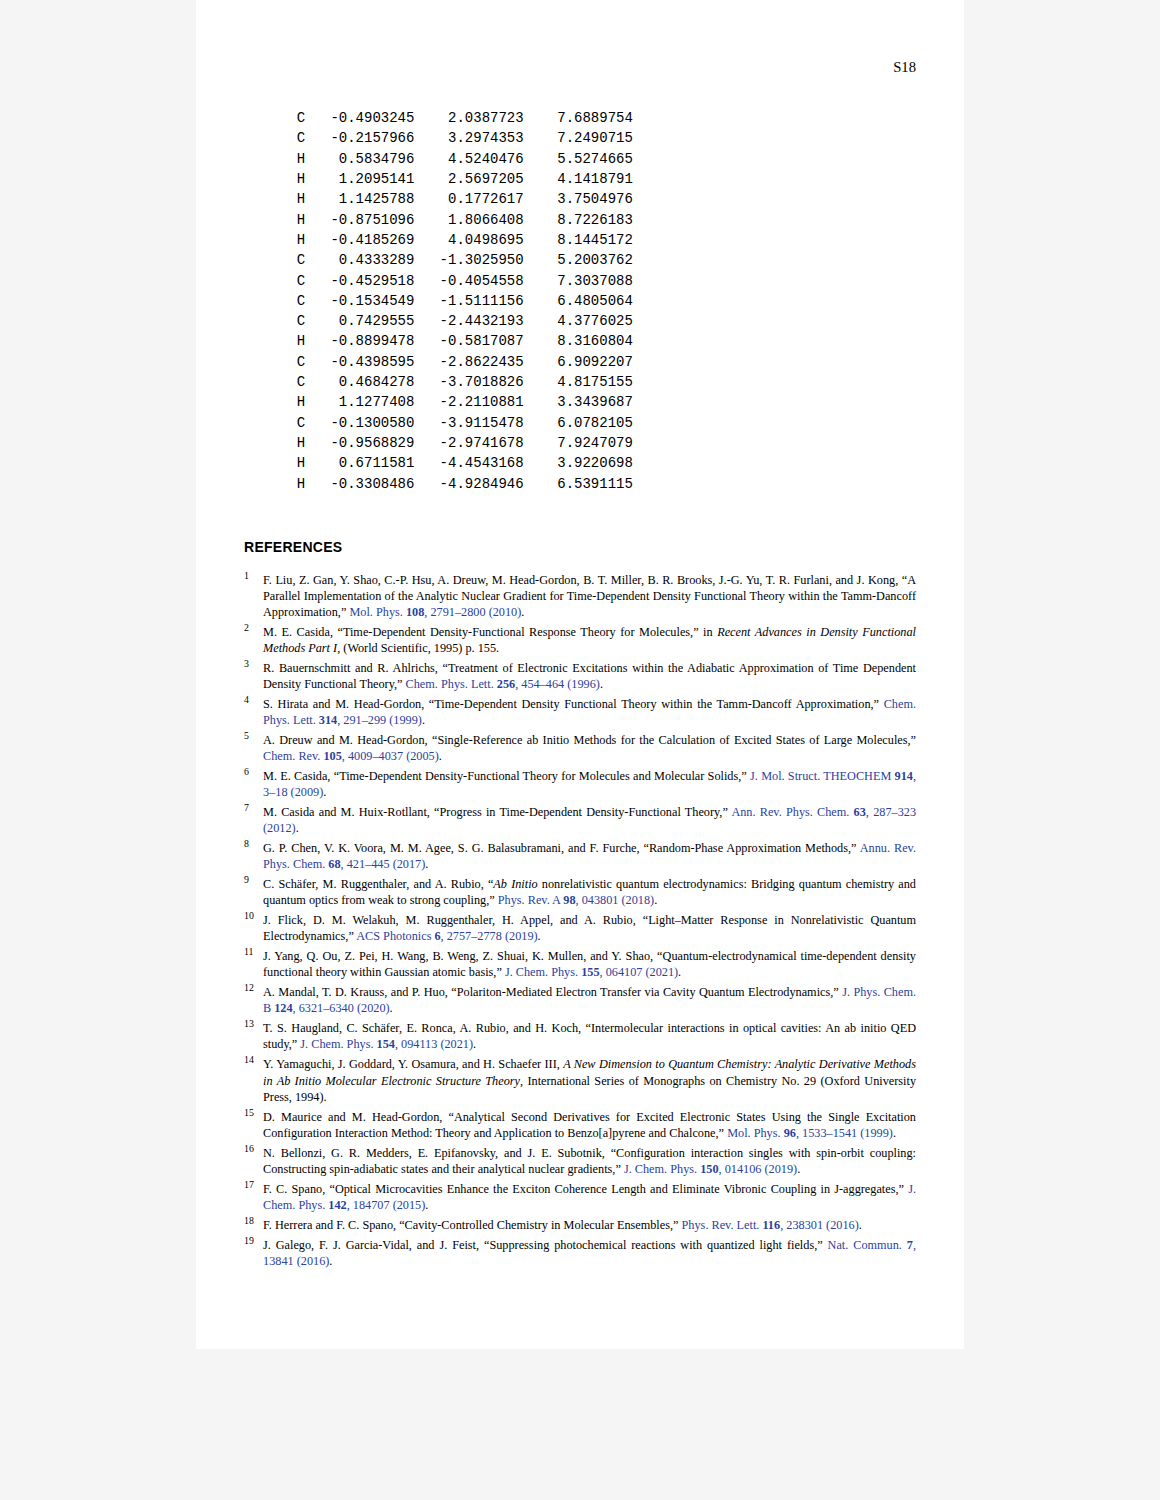S18
C   -0.4903245    2.0387723    7.6889754
C   -0.2157966    3.2974353    7.2490715
H    0.5834796    4.5240476    5.5274665
H    1.2095141    2.5697205    4.1418791
H    1.1425788    0.1772617    3.7504976
H   -0.8751096    1.8066408    8.7226183
H   -0.4185269    4.0498695    8.1445172
C    0.4333289   -1.3025950    5.2003762
C   -0.4529518   -0.4054558    7.3037088
C   -0.1534549   -1.5111156    6.4805064
C    0.7429555   -2.4432193    4.3776025
H   -0.8899478   -0.5817087    8.3160804
C   -0.4398595   -2.8622435    6.9092207
C    0.4684278   -3.7018826    4.8175155
H    1.1277408   -2.2110881    3.3439687
C   -0.1300580   -3.9115478    6.0782105
H   -0.9568829   -2.9741678    7.9247079
H    0.6711581   -4.4543168    3.9220698
H   -0.3308486   -4.9284946    6.5391115
REFERENCES
F. Liu, Z. Gan, Y. Shao, C.-P. Hsu, A. Dreuw, M. Head-Gordon, B. T. Miller, B. R. Brooks, J.-G. Yu, T. R. Furlani, and J. Kong, “A Parallel Implementation of the Analytic Nuclear Gradient for Time-Dependent Density Functional Theory within the Tamm-Dancoff Approximation,” Mol. Phys. 108, 2791–2800 (2010).
M. E. Casida, “Time-Dependent Density-Functional Response Theory for Molecules,” in Recent Advances in Density Functional Methods Part I, (World Scientific, 1995) p. 155.
R. Bauernschmitt and R. Ahlrichs, “Treatment of Electronic Excitations within the Adiabatic Approximation of Time Dependent Density Functional Theory,” Chem. Phys. Lett. 256, 454–464 (1996).
S. Hirata and M. Head-Gordon, “Time-Dependent Density Functional Theory within the Tamm-Dancoff Approximation,” Chem. Phys. Lett. 314, 291–299 (1999).
A. Dreuw and M. Head-Gordon, “Single-Reference ab Initio Methods for the Calculation of Excited States of Large Molecules,” Chem. Rev. 105, 4009–4037 (2005).
M. E. Casida, “Time-Dependent Density-Functional Theory for Molecules and Molecular Solids,” J. Mol. Struct. THEOCHEM 914, 3–18 (2009).
M. Casida and M. Huix-Rotllant, “Progress in Time-Dependent Density-Functional Theory,” Ann. Rev. Phys. Chem. 63, 287–323 (2012).
G. P. Chen, V. K. Voora, M. M. Agee, S. G. Balasubramani, and F. Furche, “Random-Phase Approximation Methods,” Annu. Rev. Phys. Chem. 68, 421–445 (2017).
C. Schäfer, M. Ruggenthaler, and A. Rubio, “Ab Initio nonrelativistic quantum electrodynamics: Bridging quantum chemistry and quantum optics from weak to strong coupling,” Phys. Rev. A 98, 043801 (2018).
J. Flick, D. M. Welakuh, M. Ruggenthaler, H. Appel, and A. Rubio, “Light–Matter Response in Nonrelativistic Quantum Electrodynamics,” ACS Photonics 6, 2757–2778 (2019).
J. Yang, Q. Ou, Z. Pei, H. Wang, B. Weng, Z. Shuai, K. Mullen, and Y. Shao, “Quantum-electrodynamical time-dependent density functional theory within Gaussian atomic basis,” J. Chem. Phys. 155, 064107 (2021).
A. Mandal, T. D. Krauss, and P. Huo, “Polariton-Mediated Electron Transfer via Cavity Quantum Electrodynamics,” J. Phys. Chem. B 124, 6321–6340 (2020).
T. S. Haugland, C. Schäfer, E. Ronca, A. Rubio, and H. Koch, “Intermolecular interactions in optical cavities: An ab initio QED study,” J. Chem. Phys. 154, 094113 (2021).
Y. Yamaguchi, J. Goddard, Y. Osamura, and H. Schaefer III, A New Dimension to Quantum Chemistry: Analytic Derivative Methods in Ab Initio Molecular Electronic Structure Theory, International Series of Monographs on Chemistry No. 29 (Oxford University Press, 1994).
D. Maurice and M. Head-Gordon, “Analytical Second Derivatives for Excited Electronic States Using the Single Excitation Configuration Interaction Method: Theory and Application to Benzo[a]pyrene and Chalcone,” Mol. Phys. 96, 1533–1541 (1999).
N. Bellonzi, G. R. Medders, E. Epifanovsky, and J. E. Subotnik, “Configuration interaction singles with spin-orbit coupling: Constructing spin-adiabatic states and their analytical nuclear gradients,” J. Chem. Phys. 150, 014106 (2019).
F. C. Spano, “Optical Microcavities Enhance the Exciton Coherence Length and Eliminate Vibronic Coupling in J-aggregates,” J. Chem. Phys. 142, 184707 (2015).
F. Herrera and F. C. Spano, “Cavity-Controlled Chemistry in Molecular Ensembles,” Phys. Rev. Lett. 116, 238301 (2016).
J. Galego, F. J. Garcia-Vidal, and J. Feist, “Suppressing photochemical reactions with quantized light fields,” Nat. Commun. 7, 13841 (2016).